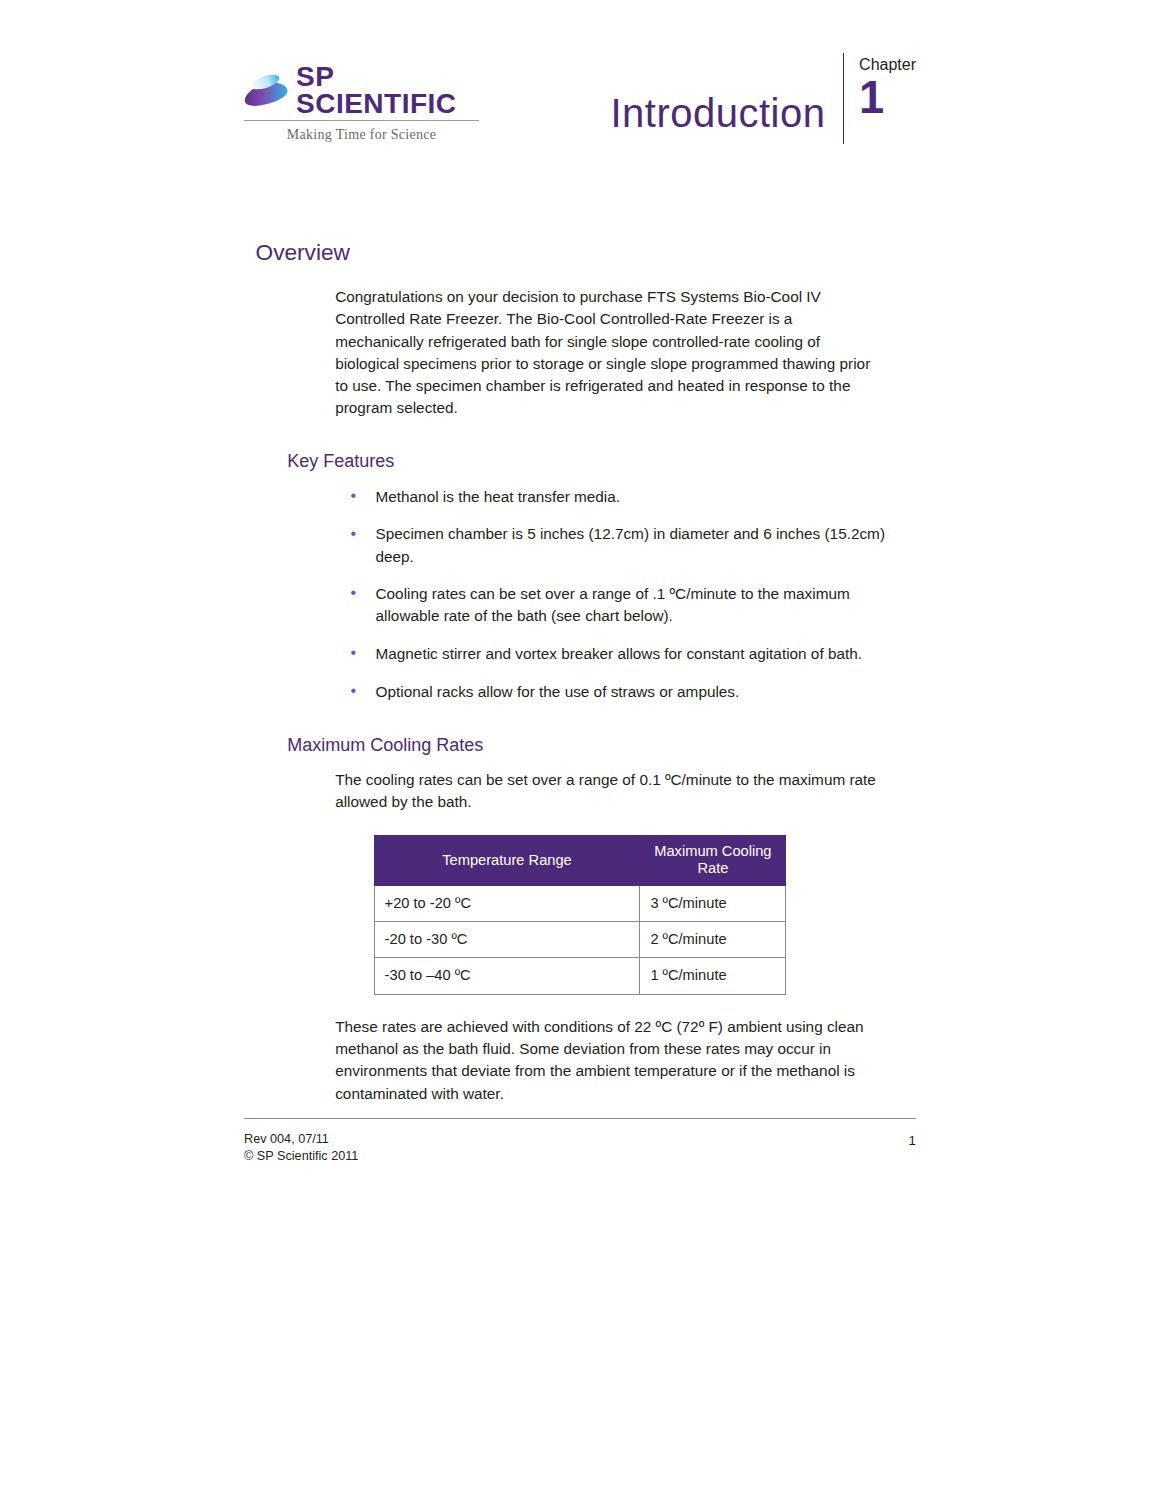SP SCIENTIFIC
Making Time for Science
Introduction
Chapter
1
Overview
Congratulations on your decision to purchase FTS Systems Bio-Cool IV Controlled Rate Freezer. The Bio-Cool Controlled-Rate Freezer is a mechanically refrigerated bath for single slope controlled-rate cooling of biological specimens prior to storage or single slope programmed thawing prior to use. The specimen chamber is refrigerated and heated in response to the program selected.
Key Features
Methanol is the heat transfer media.
Specimen chamber is 5 inches (12.7cm) in diameter and 6 inches (15.2cm) deep.
Cooling rates can be set over a range of .1 ºC/minute to the maximum allowable rate of the bath (see chart below).
Magnetic stirrer and vortex breaker allows for constant agitation of bath.
Optional racks allow for the use of straws or ampules.
Maximum Cooling Rates
The cooling rates can be set over a range of 0.1 ºC/minute to the maximum rate allowed by the bath.
| Temperature Range | Maximum Cooling Rate |
| --- | --- |
| +20 to -20 ºC | 3 ºC/minute |
| -20 to -30 ºC | 2 ºC/minute |
| -30 to –40 ºC | 1 ºC/minute |
These rates are achieved with conditions of 22 ºC (72º F) ambient using clean methanol as the bath fluid. Some deviation from these rates may occur in environments that deviate from the ambient temperature or if the methanol is contaminated with water.
Rev 004, 07/11
© SP Scientific 2011
1